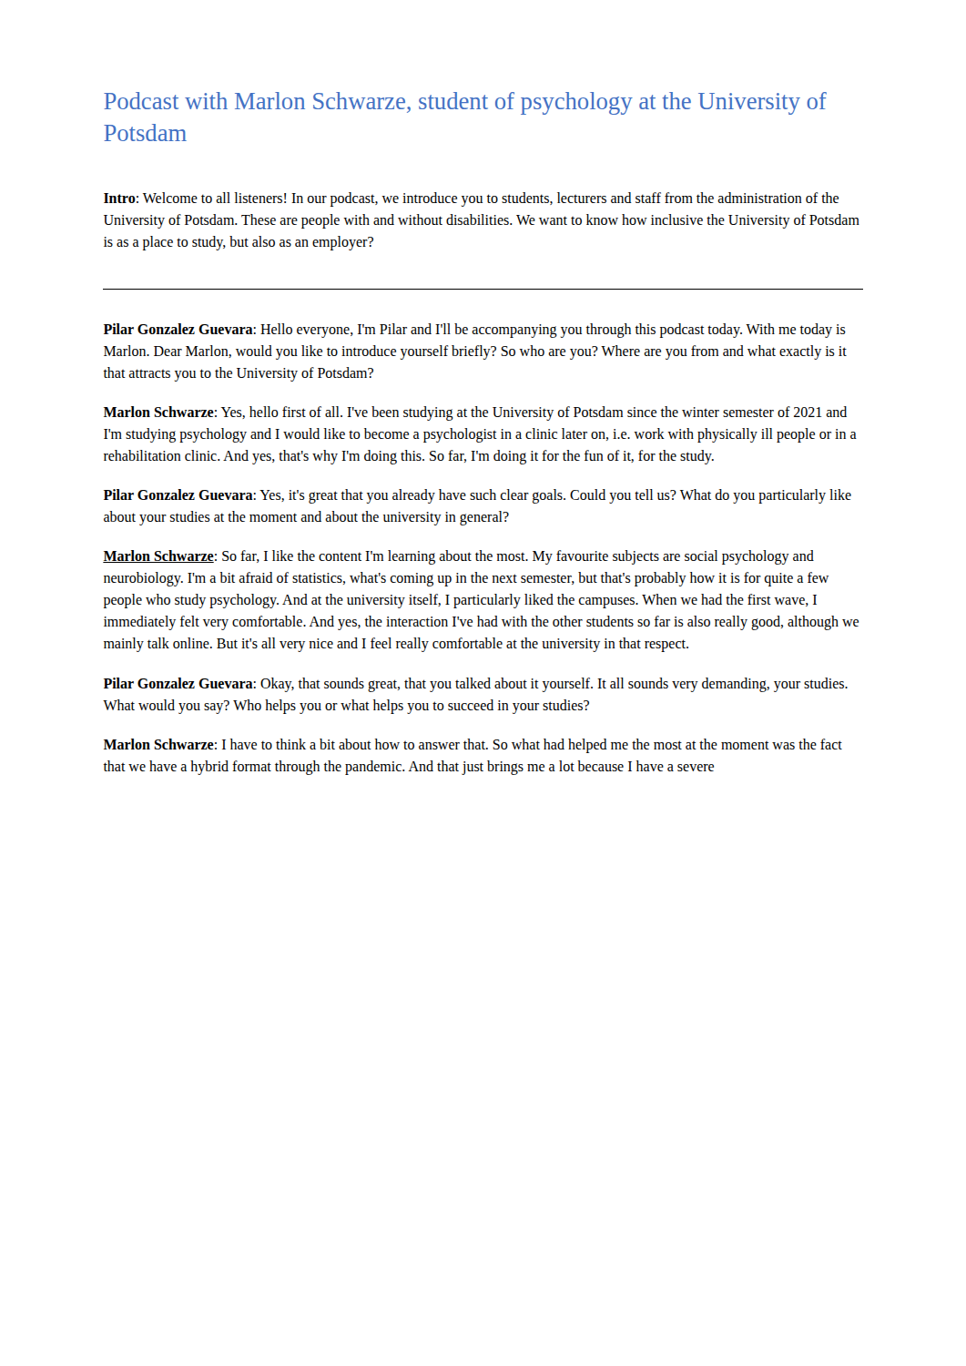Podcast with Marlon Schwarze, student of psychology at the University of Potsdam
Intro: Welcome to all listeners! In our podcast, we introduce you to students, lecturers and staff from the administration of the University of Potsdam. These are people with and without disabilities. We want to know how inclusive the University of Potsdam is as a place to study, but also as an employer?
Pilar Gonzalez Guevara: Hello everyone, I'm Pilar and I'll be accompanying you through this podcast today. With me today is Marlon. Dear Marlon, would you like to introduce yourself briefly? So who are you? Where are you from and what exactly is it that attracts you to the University of Potsdam?
Marlon Schwarze: Yes, hello first of all. I've been studying at the University of Potsdam since the winter semester of 2021 and I'm studying psychology and I would like to become a psychologist in a clinic later on, i.e. work with physically ill people or in a rehabilitation clinic. And yes, that's why I'm doing this. So far, I'm doing it for the fun of it, for the study.
Pilar Gonzalez Guevara: Yes, it's great that you already have such clear goals. Could you tell us? What do you particularly like about your studies at the moment and about the university in general?
Marlon Schwarze: So far, I like the content I'm learning about the most. My favourite subjects are social psychology and neurobiology. I'm a bit afraid of statistics, what's coming up in the next semester, but that's probably how it is for quite a few people who study psychology. And at the university itself, I particularly liked the campuses. When we had the first wave, I immediately felt very comfortable. And yes, the interaction I've had with the other students so far is also really good, although we mainly talk online. But it's all very nice and I feel really comfortable at the university in that respect.
Pilar Gonzalez Guevara: Okay, that sounds great, that you talked about it yourself. It all sounds very demanding, your studies. What would you say? Who helps you or what helps you to succeed in your studies?
Marlon Schwarze: I have to think a bit about how to answer that. So what had helped me the most at the moment was the fact that we have a hybrid format through the pandemic. And that just brings me a lot because I have a severe